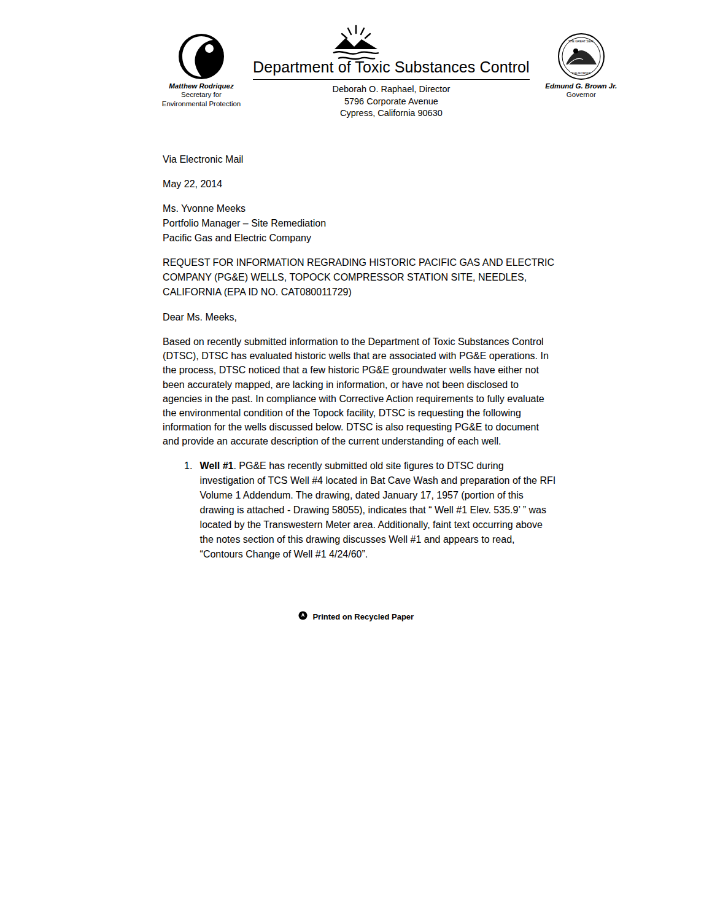Matthew Rodriquez
Secretary for
Environmental Protection
Department of Toxic Substances Control
Deborah O. Raphael, Director 5796 Corporate Avenue
Cypress, California 90630
THE GREAT SEAL CALIFORNIA
Edmund G. Brown Jr.
Governor
Via Electronic Mail
May 22, 2014
Ms. Yvonne Meeks
Portfolio Manager – Site Remediation
Pacific Gas and Electric Company
Request for Information Regrading Historic Pacific Gas and Electric Company (PG&E) Wells, Topock Compressor Station Site, Needles, California (EPA ID No. CAT080011729)
Dear Ms. Meeks,
Based on recently submitted information to the Department of Toxic Substances Control (DTSC), DTSC has evaluated historic wells that are associated with PG&E operations. In the process, DTSC noticed that a few historic PG&E groundwater wells have either not been accurately mapped, are lacking in information, or have not been disclosed to agencies in the past. In compliance with Corrective Action requirements to fully evaluate the environmental condition of the Topock facility, DTSC is requesting the following information for the wells discussed below. DTSC is also requesting PG&E to document and provide an accurate description of the current understanding of each well.
Well #1. PG&E has recently submitted old site figures to DTSC during investigation of TCS Well #4 located in Bat Cave Wash and preparation of the RFI Volume 1 Addendum. The drawing, dated January 17, 1957 (portion of this drawing is attached - Drawing 58055), indicates that “ Well #1 Elev. 535.9’ ” was located by the Transwestern Meter area. Additionally, faint text occurring above the notes section of this drawing discusses Well #1 and appears to read, “Contours Change of Well #1 4/24/60”.
Printed on Recycled Paper